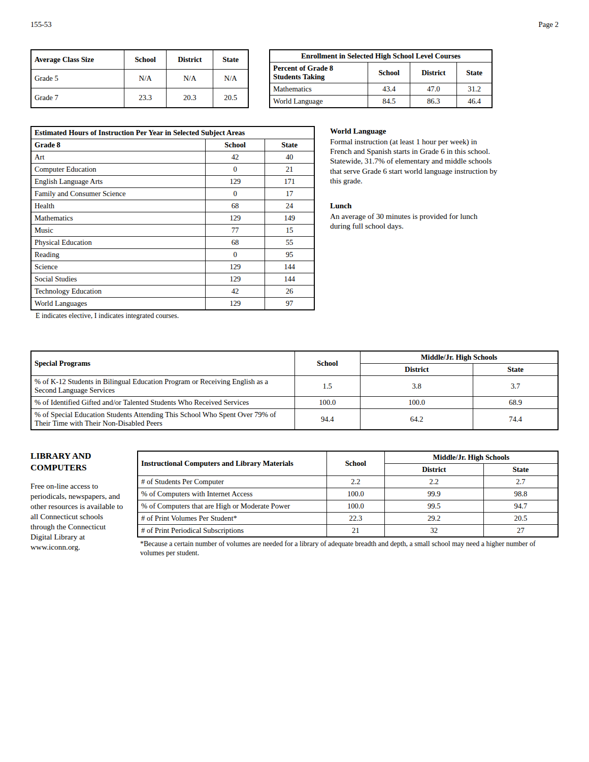155-53 Page 2
| Average Class Size | School | District | State |
| --- | --- | --- | --- |
| Grade 5 | N/A | N/A | N/A |
| Grade 7 | 23.3 | 20.3 | 20.5 |
| Enrollment in Selected High School Level Courses |
| --- |
| Percent of Grade 8 Students Taking | School | District | State |
| Mathematics | 43.4 | 47.0 | 31.2 |
| World Language | 84.5 | 86.3 | 46.4 |
| Estimated Hours of Instruction Per Year in Selected Subject Areas |
| --- |
| Grade 8 | School | State |
| Art | 42 | 40 |
| Computer Education | 0 | 21 |
| English Language Arts | 129 | 171 |
| Family and Consumer Science | 0 | 17 |
| Health | 68 | 24 |
| Mathematics | 129 | 149 |
| Music | 77 | 15 |
| Physical Education | 68 | 55 |
| Reading | 0 | 95 |
| Science | 129 | 144 |
| Social Studies | 129 | 144 |
| Technology Education | 42 | 26 |
| World Languages | 129 | 97 |
E indicates elective, I indicates integrated courses.
World Language
Formal instruction (at least 1 hour per week) in French and Spanish starts in Grade 6 in this school. Statewide, 31.7% of elementary and middle schools that serve Grade 6 start world language instruction by this grade.
Lunch
An average of 30 minutes is provided for lunch during full school days.
| Special Programs | School | Middle/Jr. High Schools |
| --- | --- | --- |
| District | State |
| % of K-12 Students in Bilingual Education Program or Receiving English as a Second Language Services | 1.5 | 3.8 | 3.7 |
| % of Identified Gifted and/or Talented Students Who Received Services | 100.0 | 100.0 | 68.9 |
| % of Special Education Students Attending This School Who Spent Over 79% of Their Time with Their Non-Disabled Peers | 94.4 | 64.2 | 74.4 |
LIBRARY AND COMPUTERS
Free on-line access to periodicals, newspapers, and other resources is available to all Connecticut schools through the Connecticut Digital Library at www.iconn.org.
| Instructional Computers and Library Materials | School | Middle/Jr. High Schools |
| --- | --- | --- |
| District | State |
| # of Students Per Computer | 2.2 | 2.2 | 2.7 |
| % of Computers with Internet Access | 100.0 | 99.9 | 98.8 |
| % of Computers that are High or Moderate Power | 100.0 | 99.5 | 94.7 |
| # of Print Volumes Per Student* | 22.3 | 29.2 | 20.5 |
| # of Print Periodical Subscriptions | 21 | 32 | 27 |
*Because a certain number of volumes are needed for a library of adequate breadth and depth, a small school may need a higher number of volumes per student.